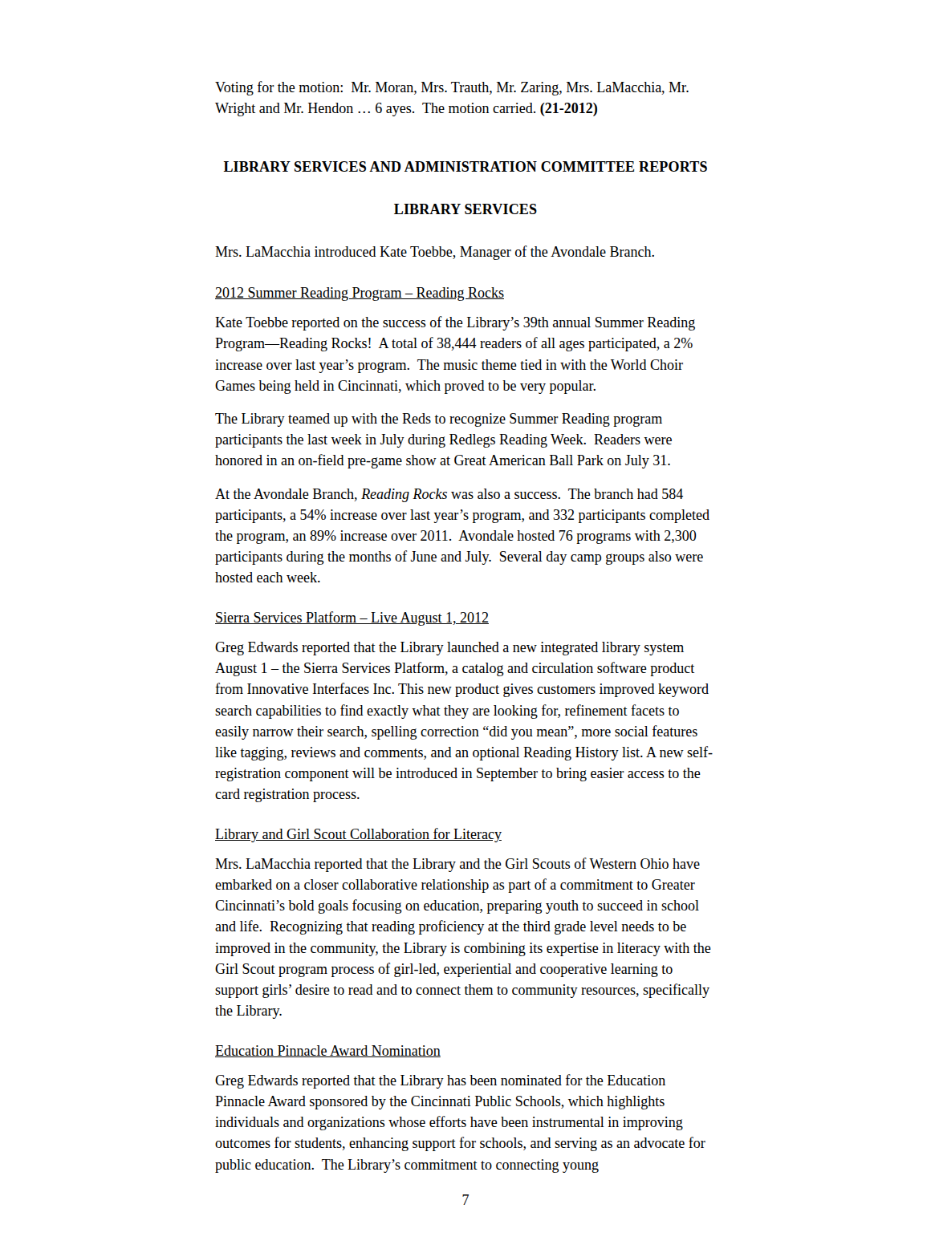Voting for the motion: Mr. Moran, Mrs. Trauth, Mr. Zaring, Mrs. LaMacchia, Mr. Wright and Mr. Hendon … 6 ayes. The motion carried. (21-2012)
Library Services and Administration Committee Reports
Library Services
Mrs. LaMacchia introduced Kate Toebbe, Manager of the Avondale Branch.
2012 Summer Reading Program – Reading Rocks
Kate Toebbe reported on the success of the Library’s 39th annual Summer Reading Program—Reading Rocks! A total of 38,444 readers of all ages participated, a 2% increase over last year’s program. The music theme tied in with the World Choir Games being held in Cincinnati, which proved to be very popular.
The Library teamed up with the Reds to recognize Summer Reading program participants the last week in July during Redlegs Reading Week. Readers were honored in an on-field pre-game show at Great American Ball Park on July 31.
At the Avondale Branch, Reading Rocks was also a success. The branch had 584 participants, a 54% increase over last year’s program, and 332 participants completed the program, an 89% increase over 2011. Avondale hosted 76 programs with 2,300 participants during the months of June and July. Several day camp groups also were hosted each week.
Sierra Services Platform – Live August 1, 2012
Greg Edwards reported that the Library launched a new integrated library system August 1 – the Sierra Services Platform, a catalog and circulation software product from Innovative Interfaces Inc. This new product gives customers improved keyword search capabilities to find exactly what they are looking for, refinement facets to easily narrow their search, spelling correction “did you mean”, more social features like tagging, reviews and comments, and an optional Reading History list. A new self-registration component will be introduced in September to bring easier access to the card registration process.
Library and Girl Scout Collaboration for Literacy
Mrs. LaMacchia reported that the Library and the Girl Scouts of Western Ohio have embarked on a closer collaborative relationship as part of a commitment to Greater Cincinnati’s bold goals focusing on education, preparing youth to succeed in school and life. Recognizing that reading proficiency at the third grade level needs to be improved in the community, the Library is combining its expertise in literacy with the Girl Scout program process of girl-led, experiential and cooperative learning to support girls’ desire to read and to connect them to community resources, specifically the Library.
Education Pinnacle Award Nomination
Greg Edwards reported that the Library has been nominated for the Education Pinnacle Award sponsored by the Cincinnati Public Schools, which highlights individuals and organizations whose efforts have been instrumental in improving outcomes for students, enhancing support for schools, and serving as an advocate for public education. The Library’s commitment to connecting young
7